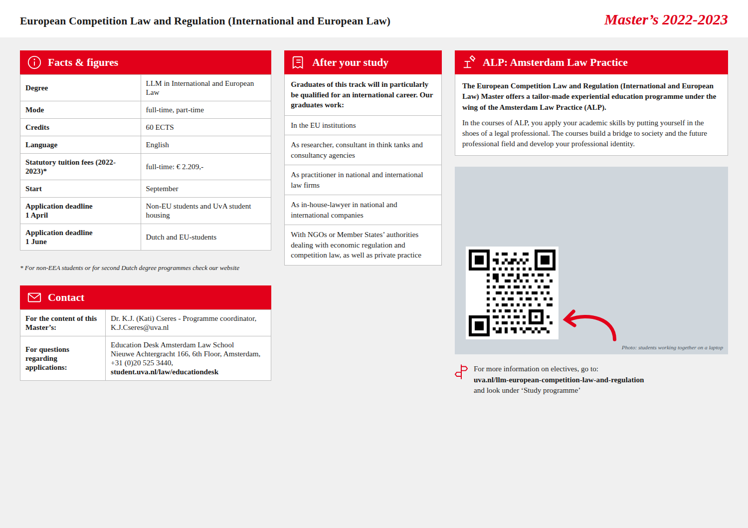European Competition Law and Regulation (International and European Law)
Master’s 2022-2023
Facts & figures
| Degree | LLM in International and European Law |
| Mode | full-time, part-time |
| Credits | 60 ECTS |
| Language | English |
| Statutory tuition fees (2022-2023)* | full-time: € 2.209,- |
| Start | September |
| Application deadline 1 April | Non-EU students and UvA student housing |
| Application deadline 1 June | Dutch and EU-students |
* For non-EEA students or for second Dutch degree programmes check our website
Contact
| For the content of this Master’s: | Dr. K.J. (Kati) Cseres - Programme coordinator, K.J.Cseres@uva.nl |
| For questions regarding applications: | Education Desk Amsterdam Law School Nieuwe Achtergracht 166, 6th Floor, Amsterdam, +31 (0)20 525 3440, student.uva.nl/law/educationdesk |
After your study
Graduates of this track will in particularly be qualified for an international career. Our graduates work:
In the EU institutions
As researcher, consultant in think tanks and consultancy agencies
As practitioner in national and international law firms
As in-house-lawyer in national and international companies
With NGOs or Member States’ authorities dealing with economic regulation and competition law, as well as private practice
ALP: Amsterdam Law Practice
The European Competition Law and Regulation (International and European Law) Master offers a tailor-made experiential education programme under the wing of the Amsterdam Law Practice (ALP).
In the courses of ALP, you apply your academic skills by putting yourself in the shoes of a legal professional. The courses build a bridge to society and the future professional field and develop your professional identity.
Photo: students working together on a laptop
For more information on electives, go to:
uva.nl/llm-european-competition-law-and-regulation
and look under ‘Study programme’